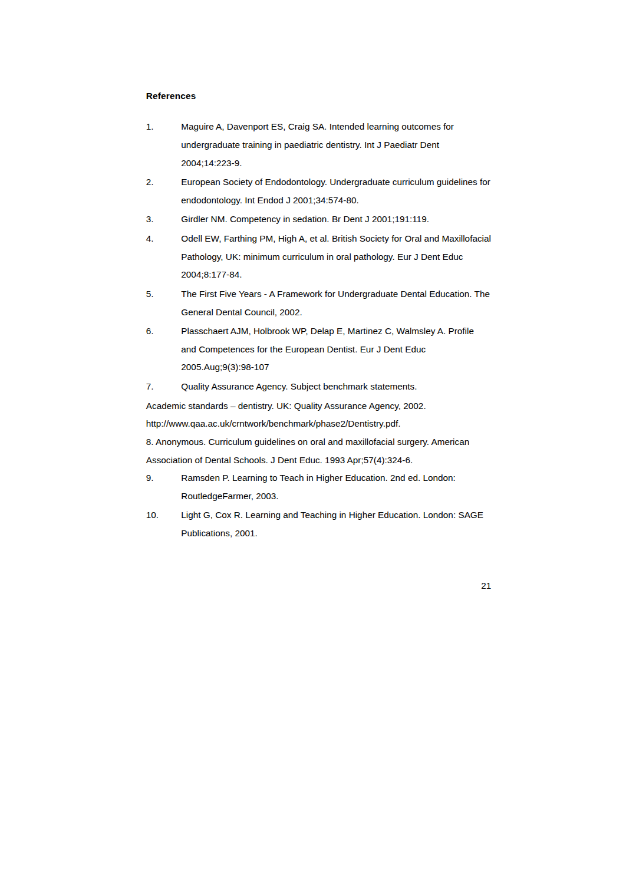References
1. Maguire A, Davenport ES, Craig SA. Intended learning outcomes for undergraduate training in paediatric dentistry. Int J Paediatr Dent 2004;14:223-9.
2. European Society of Endodontology. Undergraduate curriculum guidelines for endodontology. Int Endod J 2001;34:574-80.
3. Girdler NM. Competency in sedation. Br Dent J 2001;191:119.
4. Odell EW, Farthing PM, High A, et al. British Society for Oral and Maxillofacial Pathology, UK: minimum curriculum in oral pathology. Eur J Dent Educ 2004;8:177-84.
5. The First Five Years - A Framework for Undergraduate Dental Education. The General Dental Council, 2002.
6. Plasschaert AJM, Holbrook WP, Delap E, Martinez C, Walmsley A. Profile and Competences for the European Dentist. Eur J Dent Educ 2005.Aug;9(3):98-107
7. Quality Assurance Agency. Subject benchmark statements.
Academic standards – dentistry. UK: Quality Assurance Agency, 2002.
http://www.qaa.ac.uk/crntwork/benchmark/phase2/Dentistry.pdf.
8. Anonymous. Curriculum guidelines on oral and maxillofacial surgery. American Association of Dental Schools. J Dent Educ. 1993 Apr;57(4):324-6.
9. Ramsden P. Learning to Teach in Higher Education. 2nd ed. London: RoutledgeFarmer, 2003.
10. Light G, Cox R. Learning and Teaching in Higher Education. London: SAGE Publications, 2001.
21